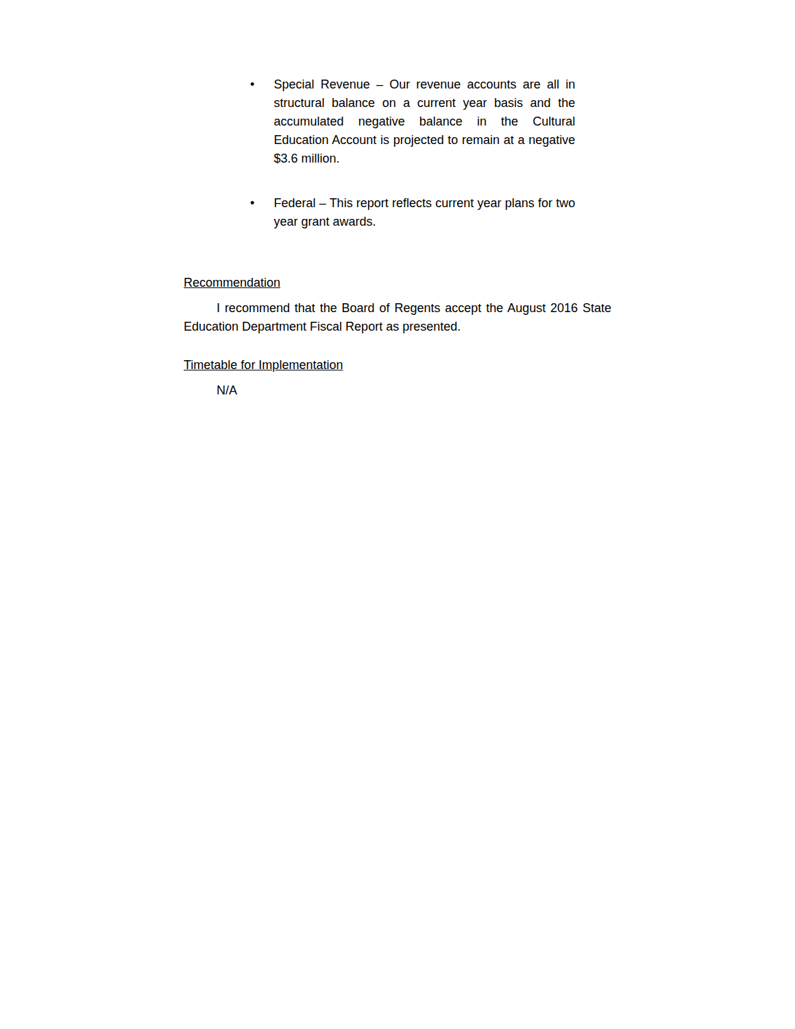Special Revenue – Our revenue accounts are all in structural balance on a current year basis and the accumulated negative balance in the Cultural Education Account is projected to remain at a negative $3.6 million.
Federal – This report reflects current year plans for two year grant awards.
Recommendation
I recommend that the Board of Regents accept the August 2016 State Education Department Fiscal Report as presented.
Timetable for Implementation
N/A